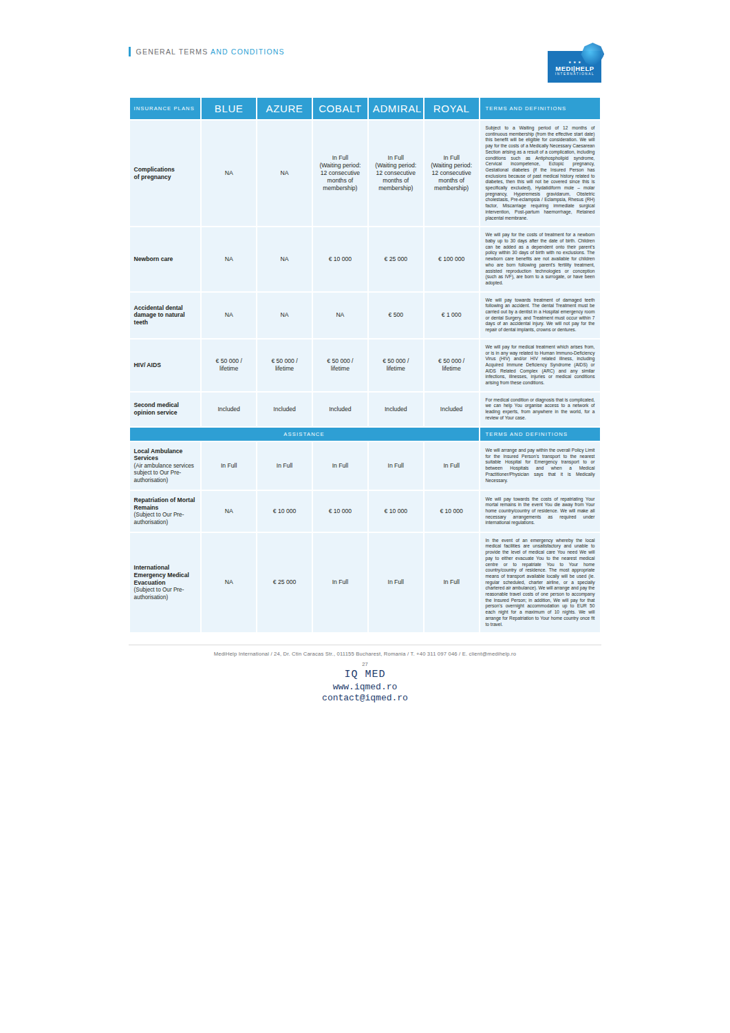GENERAL TERMS AND CONDITIONS
★ ★ ★ MEDI|HELP INTERNATIONAL
| INSURANCE PLANS | BLUE | AZURE | COBALT | ADMIRAL | ROYAL | TERMS AND DEFINITIONS |
| --- | --- | --- | --- | --- | --- | --- |
| Complications of pregnancy | NA | NA | In Full (Waiting period: 12 consecutive months of membership) | In Full (Waiting period: 12 consecutive months of membership) | In Full (Waiting period: 12 consecutive months of membership) | Subject to a Waiting period of 12 months of continuous membership (from the effective start date) this benefit will be eligible for consideration. We will pay for the costs of a Medically Necessary Caesarean Section arising as a result of a complication, including conditions such as Antiphospholipid syndrome, Cervical incompetence, Ectopic pregnancy, Gestational diabetes (if the Insured Person has exclusions because of past medical history related to diabetes, then this will not be covered since this is specifically excluded), Hydatidiform mole – molar pregnancy, Hyperemesis gravidarum, Obstetric cholestasis, Pre-eclampsia / Eclampsia, Rhesus (RH) factor, Miscarriage requiring immediate surgical intervention, Post-partum haemorrhage, Retained placental membrane. |
| Newborn care | NA | NA | € 10 000 | € 25 000 | € 100 000 | We will pay for the costs of treatment for a newborn baby up to 30 days after the date of birth. Children can be added as a dependent onto their parent's policy within 30 days of birth with no exclusions. The newborn care benefits are not available for children who are born following parent's fertility treatment, assisted reproduction technologies or conception (such as IVF), are born to a surrogate, or have been adopted. |
| Accidental dental damage to natural teeth | NA | NA | NA | € 500 | € 1 000 | We will pay towards treatment of damaged teeth following an accident. The dental Treatment must be carried out by a dentist in a Hospital emergency room or dental Surgery, and Treatment must occur within 7 days of an accidental injury. We will not pay for the repair of dental implants, crowns or dentures. |
| HIV/ AIDS | € 50 000 / lifetime | € 50 000 / lifetime | € 50 000 / lifetime | € 50 000 / lifetime | € 50 000 / lifetime | We will pay for medical treatment which arises from, or is in any way related to Human Immuno-Deficiency Virus (HIV) and/or HIV related illness, including Acquired Immune Deficiency Syndrome (AIDS) or AIDS Related Complex (ARC) and any similar infections, illnesses, injuries or medical conditions arising from these conditions. |
| Second medical opinion service | Included | Included | Included | Included | Included | For medical condition or diagnosis that is complicated, we can help You organise access to a network of leading experts, from anywhere in the world, for a review of Your case. |
| ASSISTANCE | TERMS AND DEFINITIONS |
| Local Ambulance Services (Air ambulance services subject to Our Pre-authorisation) | In Full | In Full | In Full | In Full | In Full | We will arrange and pay within the overall Policy Limit for the Insured Person's transport to the nearest suitable Hospital for Emergency transport to or between Hospitals and when a Medical Practitioner/Physician says that it is Medically Necessary. |
| Repatriation of Mortal Remains (Subject to Our Pre-authorisation) | NA | € 10 000 | € 10 000 | € 10 000 | € 10 000 | We will pay towards the costs of repatriating Your mortal remains in the event You die away from Your home country/country of residence. We will make all necessary arrangements as required under international regulations. |
| International Emergency Medical Evacuation (Subject to Our Pre-authorisation) | NA | € 25 000 | In Full | In Full | In Full | In the event of an emergency whereby the local medical facilities are unsatisfactory and unable to provide the level of medical care You need We will pay to either evacuate You to the nearest medical centre or to repatriate You to Your home country/country of residence. The most appropriate means of transport available locally will be used (ie. regular scheduled, charter airline, or a specially chartered air ambulance). We will arrange and pay the reasonable travel costs of one person to accompany the Insured Person; in addition, We will pay for that person's overnight accommodation up to EUR 50 each night for a maximum of 10 nights. We will arrange for Repatriation to Your home country once fit to travel. |
MediHelp International / 24, Dr. Ctin Caracas Str., 011155 Bucharest, Romania / T. +40 311 097 046 / E. client@medihelp.ro
27
IQ MED
www.iqmed.ro
contact@iqmed.ro